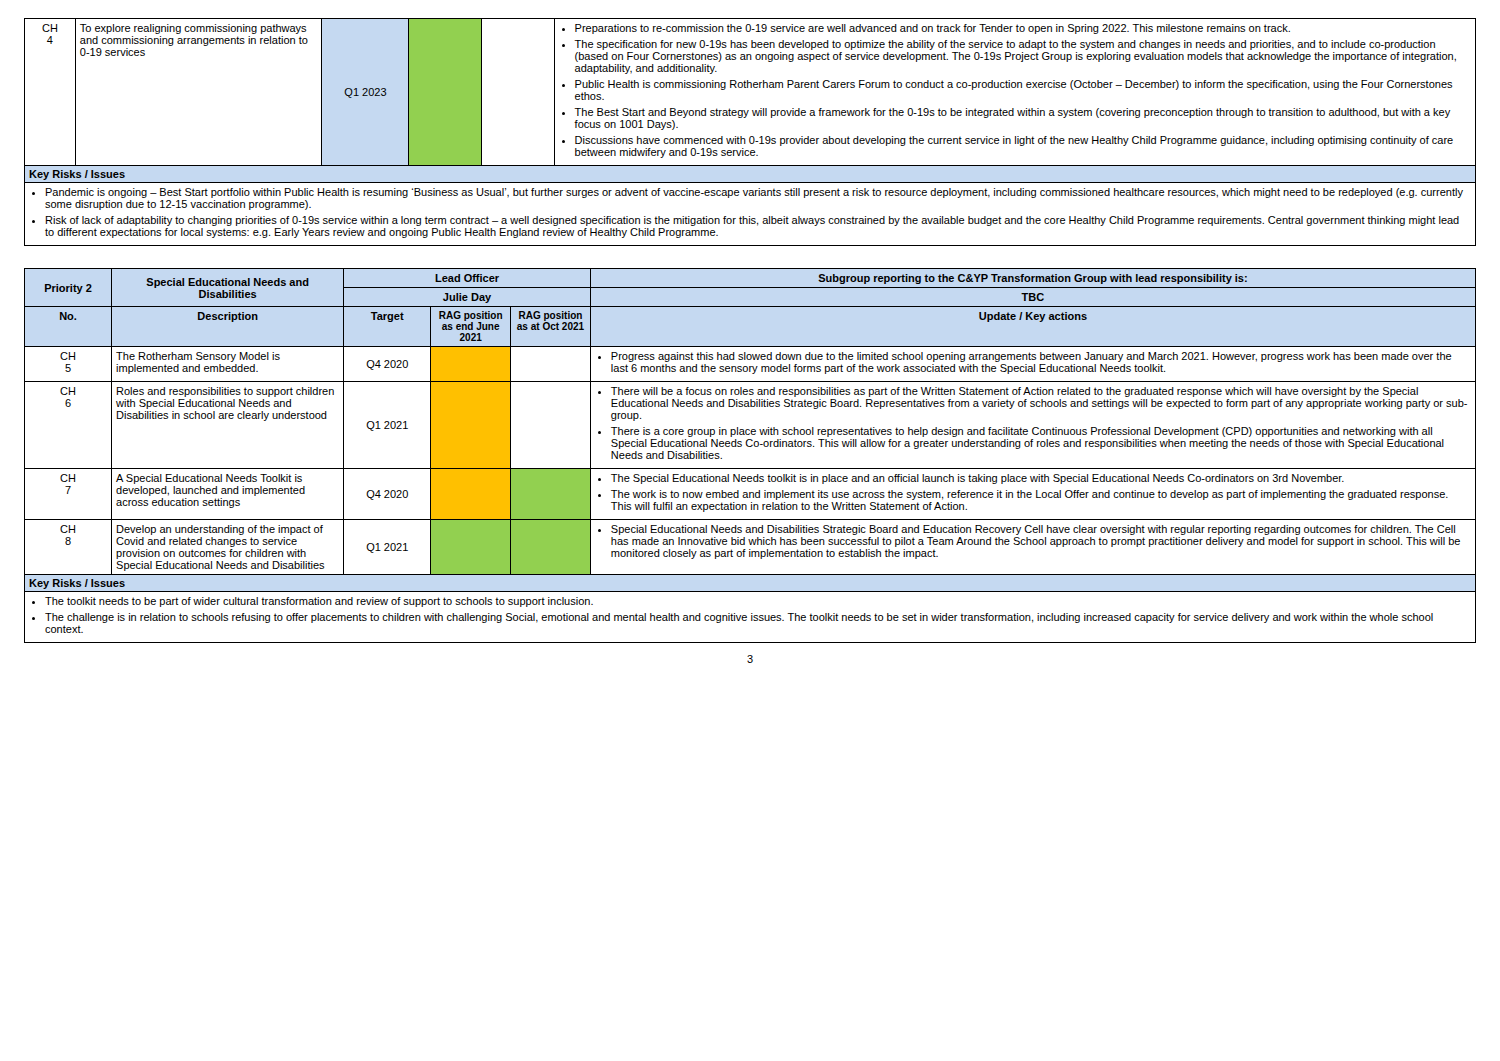| CH 4 | To explore realigning commissioning pathways and commissioning arrangements in relation to 0-19 services | Q1 2023 | | | Preparations to re-commission the 0-19 service are well advanced and on track for Tender to open in Spring 2022. This milestone remains on track. The specification for new 0-19s has been developed to optimize the ability of the service to adapt to the system and changes in needs and priorities, and to include co-production (based on Four Cornerstones) as an ongoing aspect of service development. The 0-19s Project Group is exploring evaluation models that acknowledge the importance of integration, adaptability, and additionality. Public Health is commissioning Rotherham Parent Carers Forum to conduct a co-production exercise (October – December) to inform the specification, using the Four Cornerstones ethos. The Best Start and Beyond strategy will provide a framework for the 0-19s to be integrated within a system (covering preconception through to transition to adulthood, but with a key focus on 1001 Days). Discussions have commenced with 0-19s provider about developing the current service in light of the new Healthy Child Programme guidance, including optimising continuity of care between midwifery and 0-19s service. |
Key Risks / Issues
Pandemic is ongoing – Best Start portfolio within Public Health is resuming ‘Business as Usual’, but further surges or advent of vaccine-escape variants still present a risk to resource deployment, including commissioned healthcare resources, which might need to be redeployed (e.g. currently some disruption due to 12-15 vaccination programme).
Risk of lack of adaptability to changing priorities of 0-19s service within a long term contract – a well designed specification is the mitigation for this, albeit always constrained by the available budget and the core Healthy Child Programme requirements. Central government thinking might lead to different expectations for local systems: e.g. Early Years review and ongoing Public Health England review of Healthy Child Programme.
| Priority 2 | Special Educational Needs and Disabilities | Lead Officer | Subgroup reporting to the C&YP Transformation Group with lead responsibility is: |
| Julie Day | TBC |
| No. | Description | Target | RAG position as end June 2021 | RAG position as at Oct 2021 | Update / Key actions |
| CH 5 | The Rotherham Sensory Model is implemented and embedded. | Q4 2020 | | | Progress against this had slowed down due to the limited school opening arrangements between January and March 2021. However, progress work has been made over the last 6 months and the sensory model forms part of the work associated with the Special Educational Needs toolkit. |
| CH 6 | Roles and responsibilities to support children with Special Educational Needs and Disabilities in school are clearly understood | Q1 2021 | | | There will be a focus on roles and responsibilities as part of the Written Statement of Action related to the graduated response which will have oversight by the Special Educational Needs and Disabilities Strategic Board. Representatives from a variety of schools and settings will be expected to form part of any appropriate working party or sub-group. There is a core group in place with school representatives to help design and facilitate Continuous Professional Development (CPD) opportunities and networking with all Special Educational Needs Co-ordinators. This will allow for a greater understanding of roles and responsibilities when meeting the needs of those with Special Educational Needs and Disabilities. |
| CH 7 | A Special Educational Needs Toolkit is developed, launched and implemented across education settings | Q4 2020 | | | The Special Educational Needs toolkit is in place and an official launch is taking place with Special Educational Needs Co-ordinators on 3rd November. The work is to now embed and implement its use across the system, reference it in the Local Offer and continue to develop as part of implementing the graduated response. This will fulfil an expectation in relation to the Written Statement of Action. |
| CH 8 | Develop an understanding of the impact of Covid and related changes to service provision on outcomes for children with Special Educational Needs and Disabilities | Q1 2021 | | | Special Educational Needs and Disabilities Strategic Board and Education Recovery Cell have clear oversight with regular reporting regarding outcomes for children. The Cell has made an Innovative bid which has been successful to pilot a Team Around the School approach to prompt practitioner delivery and model for support in school. This will be monitored closely as part of implementation to establish the impact. |
Key Risks / Issues
The toolkit needs to be part of wider cultural transformation and review of support to schools to support inclusion.
The challenge is in relation to schools refusing to offer placements to children with challenging Social, emotional and mental health and cognitive issues. The toolkit needs to be set in wider transformation, including increased capacity for service delivery and work within the whole school context.
3